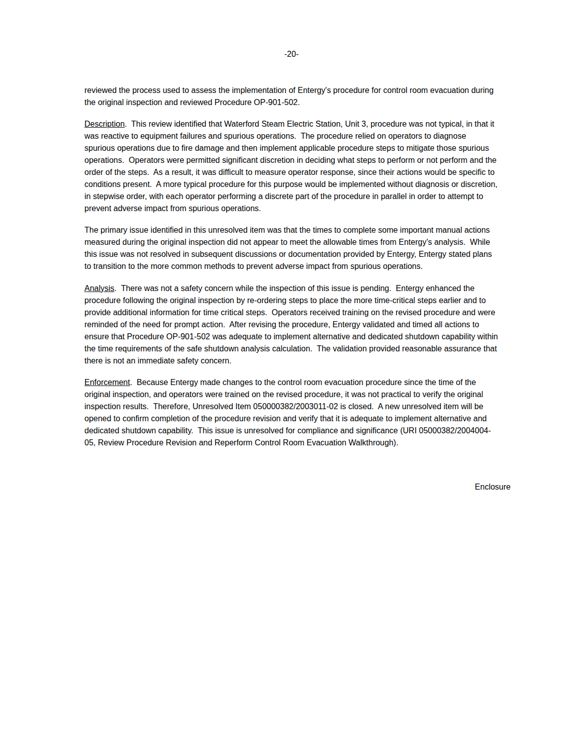-20-
reviewed the process used to assess the implementation of Entergy's procedure for control room evacuation during the original inspection and reviewed Procedure OP-901-502.
Description. This review identified that Waterford Steam Electric Station, Unit 3, procedure was not typical, in that it was reactive to equipment failures and spurious operations. The procedure relied on operators to diagnose spurious operations due to fire damage and then implement applicable procedure steps to mitigate those spurious operations. Operators were permitted significant discretion in deciding what steps to perform or not perform and the order of the steps. As a result, it was difficult to measure operator response, since their actions would be specific to conditions present. A more typical procedure for this purpose would be implemented without diagnosis or discretion, in stepwise order, with each operator performing a discrete part of the procedure in parallel in order to attempt to prevent adverse impact from spurious operations.
The primary issue identified in this unresolved item was that the times to complete some important manual actions measured during the original inspection did not appear to meet the allowable times from Entergy's analysis. While this issue was not resolved in subsequent discussions or documentation provided by Entergy, Entergy stated plans to transition to the more common methods to prevent adverse impact from spurious operations.
Analysis. There was not a safety concern while the inspection of this issue is pending. Entergy enhanced the procedure following the original inspection by re-ordering steps to place the more time-critical steps earlier and to provide additional information for time critical steps. Operators received training on the revised procedure and were reminded of the need for prompt action. After revising the procedure, Entergy validated and timed all actions to ensure that Procedure OP-901-502 was adequate to implement alternative and dedicated shutdown capability within the time requirements of the safe shutdown analysis calculation. The validation provided reasonable assurance that there is not an immediate safety concern.
Enforcement. Because Entergy made changes to the control room evacuation procedure since the time of the original inspection, and operators were trained on the revised procedure, it was not practical to verify the original inspection results. Therefore, Unresolved Item 050000382/2003011-02 is closed. A new unresolved item will be opened to confirm completion of the procedure revision and verify that it is adequate to implement alternative and dedicated shutdown capability. This issue is unresolved for compliance and significance (URI 05000382/2004004-05, Review Procedure Revision and Reperform Control Room Evacuation Walkthrough).
Enclosure